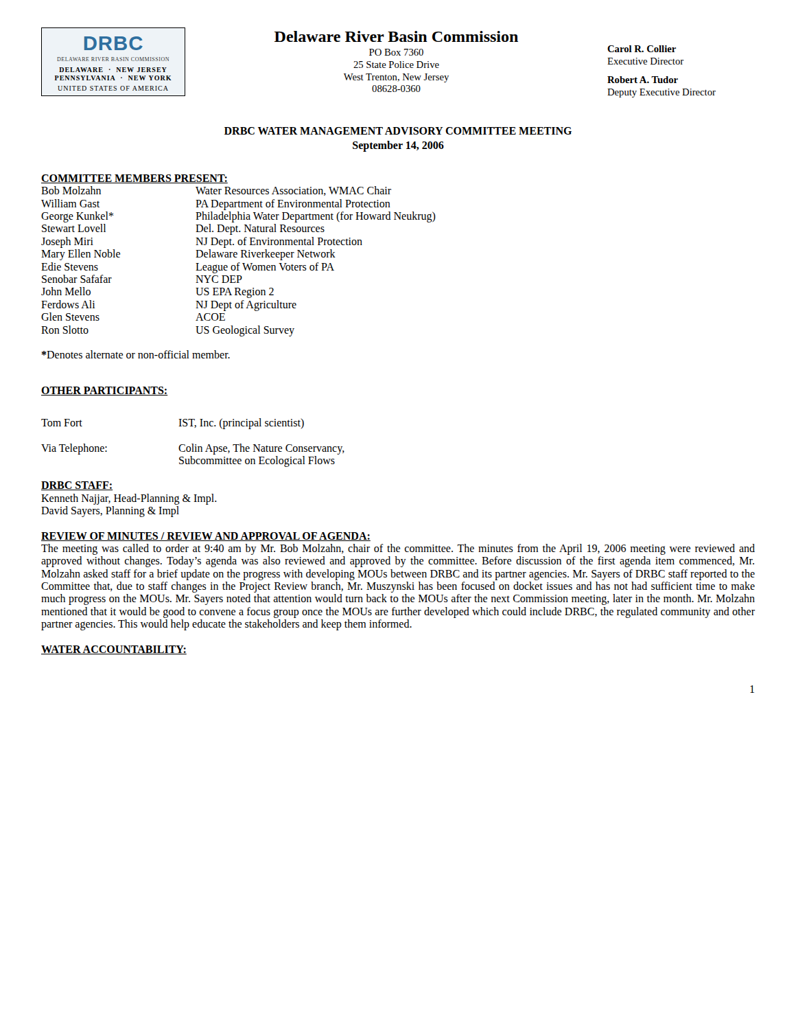DRBC
DELAWARE RIVER BASIN COMMISSION
DELAWARE · NEW JERSEY
PENNSYLVANIA · NEW YORK
UNITED STATES OF AMERICA
Delaware River Basin Commission
PO Box 7360
25 State Police Drive
West Trenton, New Jersey
08628-0360
Carol R. Collier
Executive Director
Robert A. Tudor
Deputy Executive Director
DRBC WATER MANAGEMENT ADVISORY COMMITTEE MEETING September 14, 2006
COMMITTEE MEMBERS PRESENT:
| Bob Molzahn | Water Resources Association, WMAC Chair |
| William Gast | PA Department of Environmental Protection |
| George Kunkel* | Philadelphia Water Department (for Howard Neukrug) |
| Stewart Lovell | Del. Dept. Natural Resources |
| Joseph Miri | NJ Dept. of Environmental Protection |
| Mary Ellen Noble | Delaware Riverkeeper Network |
| Edie Stevens | League of Women Voters of PA |
| Senobar Safafar | NYC DEP |
| John Mello | US EPA Region 2 |
| Ferdows Ali | NJ Dept of Agriculture |
| Glen Stevens | ACOE |
| Ron Slotto | US Geological Survey |
*Denotes alternate or non-official member.
OTHER PARTICIPANTS:
| Tom Fort | IST, Inc. (principal scientist) |
| Via Telephone: | Colin Apse, The Nature Conservancy, |
| | Subcommittee on Ecological Flows |
DRBC STAFF:
Kenneth Najjar, Head-Planning & Impl.
David Sayers, Planning & Impl
REVIEW OF MINUTES / REVIEW AND APPROVAL OF AGENDA:
The meeting was called to order at 9:40 am by Mr. Bob Molzahn, chair of the committee. The minutes from the April 19, 2006 meeting were reviewed and approved without changes. Today’s agenda was also reviewed and approved by the committee. Before discussion of the first agenda item commenced, Mr. Molzahn asked staff for a brief update on the progress with developing MOUs between DRBC and its partner agencies. Mr. Sayers of DRBC staff reported to the Committee that, due to staff changes in the Project Review branch, Mr. Muszynski has been focused on docket issues and has not had sufficient time to make much progress on the MOUs. Mr. Sayers noted that attention would turn back to the MOUs after the next Commission meeting, later in the month. Mr. Molzahn mentioned that it would be good to convene a focus group once the MOUs are further developed which could include DRBC, the regulated community and other partner agencies. This would help educate the stakeholders and keep them informed.
WATER ACCOUNTABILITY:
1